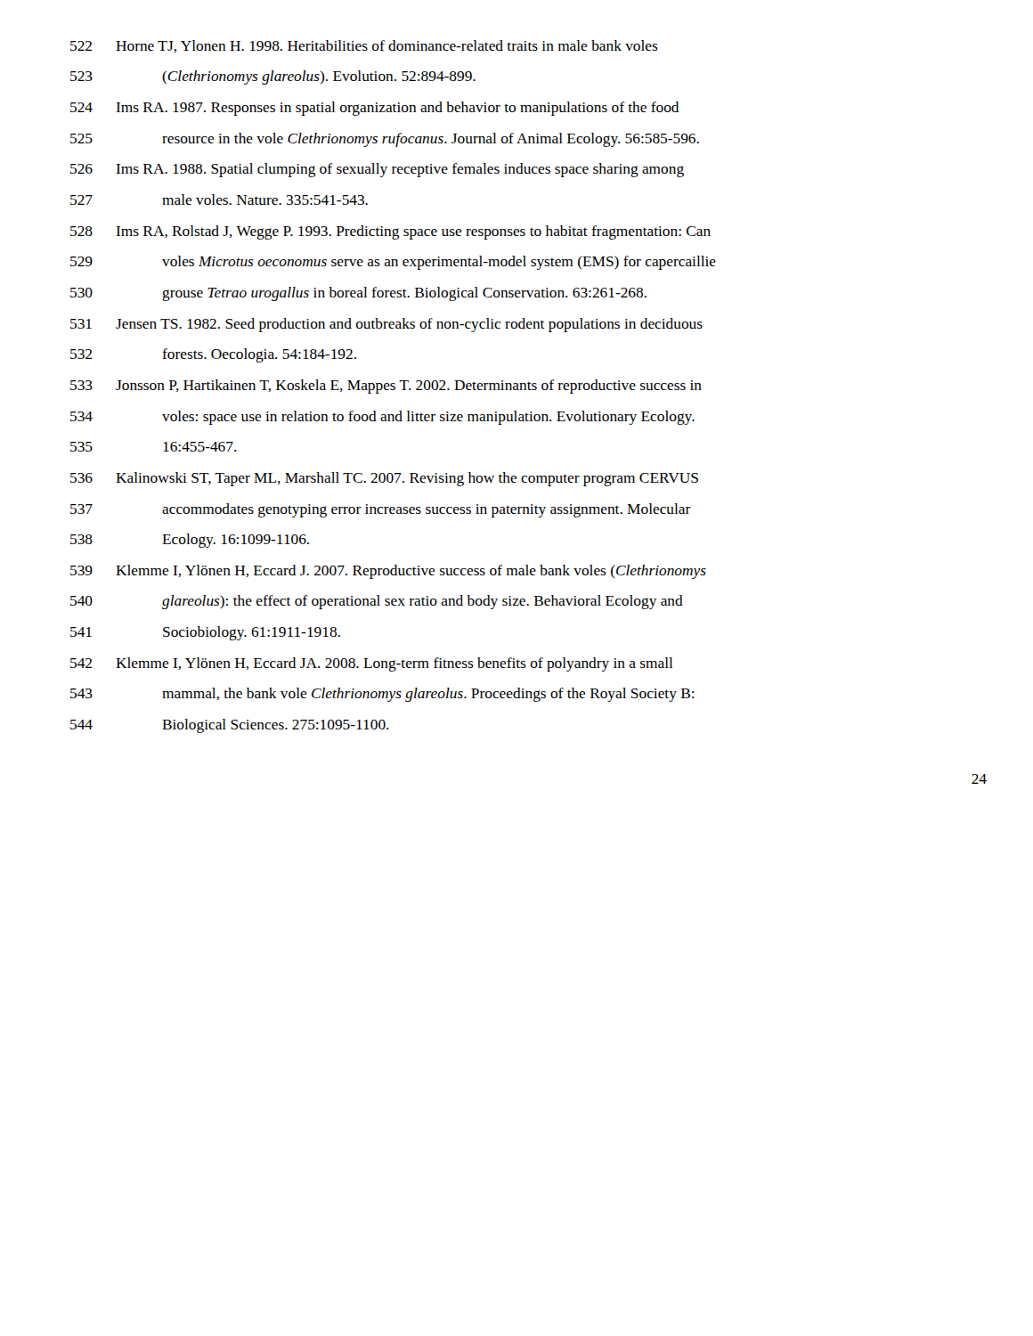522 523 Horne TJ, Ylonen H. 1998. Heritabilities of dominance-related traits in male bank voles (Clethrionomys glareolus). Evolution. 52:894-899.
524 525 Ims RA. 1987. Responses in spatial organization and behavior to manipulations of the food resource in the vole Clethrionomys rufocanus. Journal of Animal Ecology. 56:585-596.
526 527 Ims RA. 1988. Spatial clumping of sexually receptive females induces space sharing among male voles. Nature. 335:541-543.
528 529 530 Ims RA, Rolstad J, Wegge P. 1993. Predicting space use responses to habitat fragmentation: Can voles Microtus oeconomus serve as an experimental-model system (EMS) for capercaillie grouse Tetrao urogallus in boreal forest. Biological Conservation. 63:261-268.
531 532 Jensen TS. 1982. Seed production and outbreaks of non-cyclic rodent populations in deciduous forests. Oecologia. 54:184-192.
533 534 535 Jonsson P, Hartikainen T, Koskela E, Mappes T. 2002. Determinants of reproductive success in voles: space use in relation to food and litter size manipulation. Evolutionary Ecology. 16:455-467.
536 537 538 Kalinowski ST, Taper ML, Marshall TC. 2007. Revising how the computer program CERVUS accommodates genotyping error increases success in paternity assignment. Molecular Ecology. 16:1099-1106.
539 540 541 Klemme I, Ylönen H, Eccard J. 2007. Reproductive success of male bank voles (Clethrionomys glareolus): the effect of operational sex ratio and body size. Behavioral Ecology and Sociobiology. 61:1911-1918.
542 543 544 Klemme I, Ylönen H, Eccard JA. 2008. Long-term fitness benefits of polyandry in a small mammal, the bank vole Clethrionomys glareolus. Proceedings of the Royal Society B: Biological Sciences. 275:1095-1100.
24